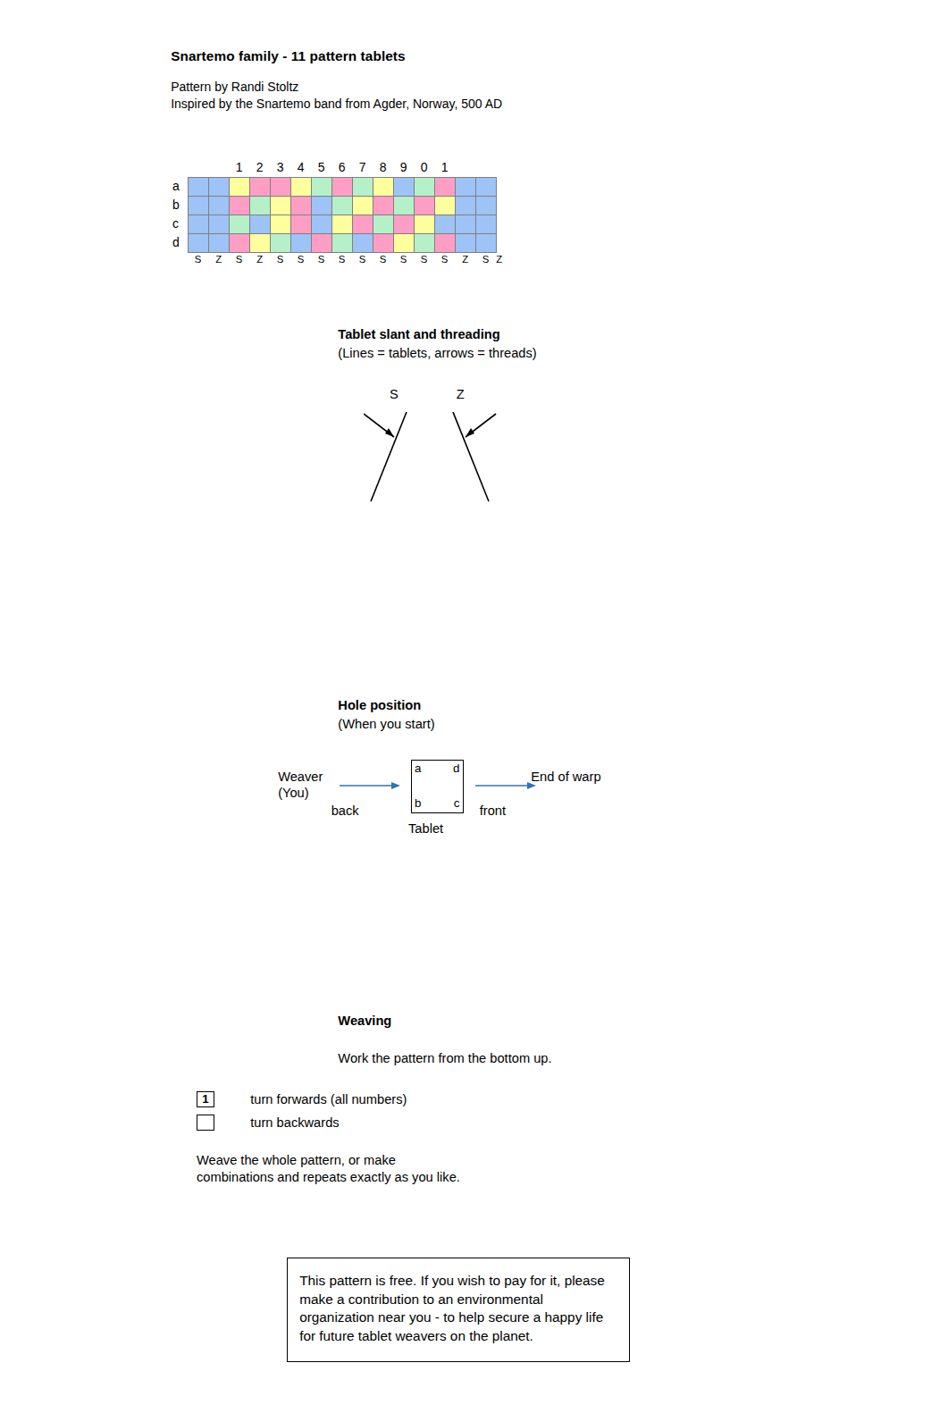Snartemo family - 11 pattern tablets
Pattern by Randi Stoltz
Inspired by the Snartemo band from Agder, Norway, 500 AD
| | | | 1 | 2 | 3 | 4 | 5 | 6 | 7 | 8 | 9 | 0 | 1 | | |
| a | | | | | | | | | | | | | | | |
| b | | | | | | | | | | | | | | | |
| c | | | | | | | | | | | | | | | |
| d | | | | | | | | | | | | | | | |
| | S | Z | S | Z | S | S | S | S | S | S | S | S | S | Z | S | Z |
Tablet slant and threading
(Lines = tablets, arrows = threads)
S Z
Hole position
(When you start)
Weaver
(You)
a d b c
End of warp
back
front
Tablet
Weaving
Work the pattern from the bottom up.
1
turn forwards (all numbers)
turn backwards
Weave the whole pattern, or make
combinations and repeats exactly as you like.
This pattern is free. If you wish to pay for it, please make a contribution to an environmental organization near you - to help secure a happy life for future tablet weavers on the planet.